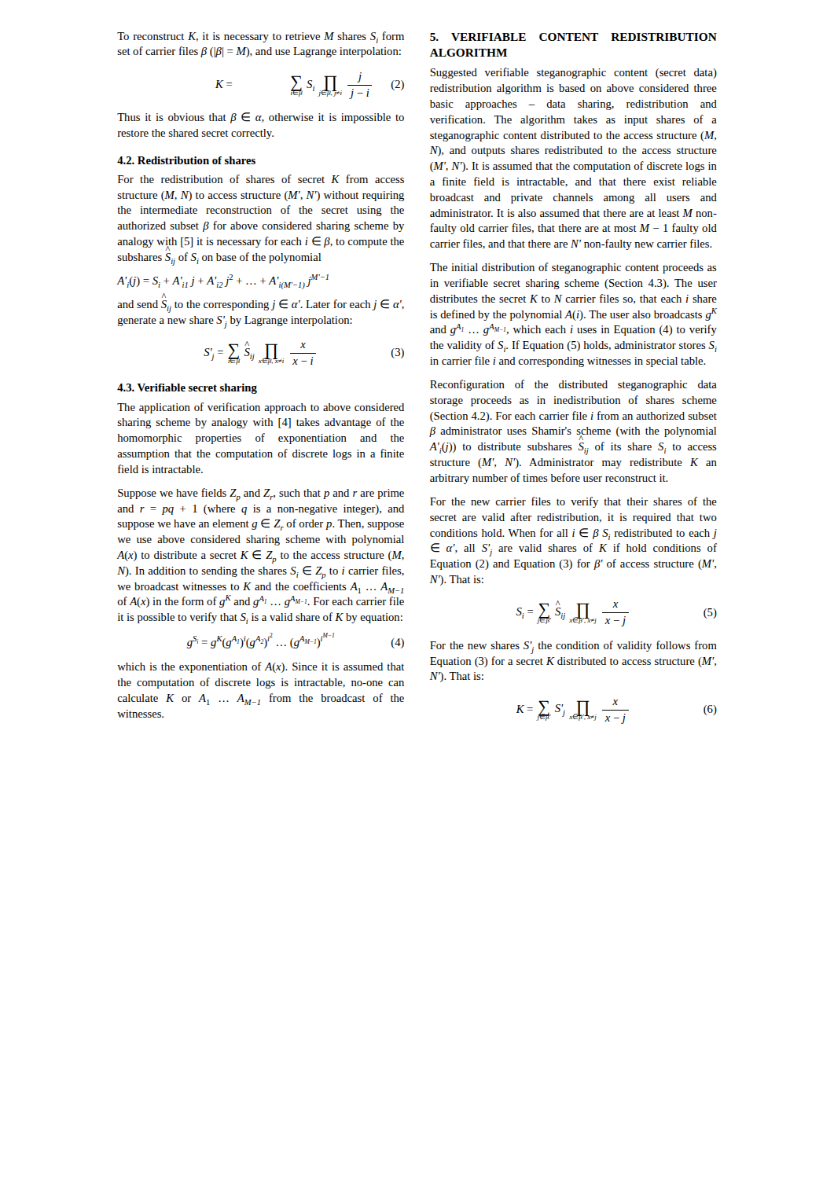To reconstruct K, it is necessary to retrieve M shares Si form set of carrier files β (|β| = M), and use Lagrange interpolation:
∑i∈β Si ∏j∈β, j≠i jj − i K = (2)
Thus it is obvious that β ∈ α, otherwise it is impossible to restore the shared secret correctly.
4.2. Redistribution of shares
For the redistribution of shares of secret K from access structure (M, N) to access structure (M', N') without requiring the intermediate reconstruction of the secret using the authorized subset β for above considered sharing scheme by analogy with [5] it is necessary for each i ∈ β, to compute the subshares Sij of Si on base of the polynomial
A'i(j) = Si + A'i1 j + A'i2 j2 + … + A'i(M'−1) jM'−1
and send Sij to the corresponding j ∈ α'. Later for each j ∈ α', generate a new share S'j by Lagrange interpolation:
S'j = ∑i∈β Sij ∏x∈β, x≠i xx − i (3)
4.3. Verifiable secret sharing
The application of verification approach to above considered sharing scheme by analogy with [4] takes advantage of the homomorphic properties of exponentiation and the assumption that the computation of discrete logs in a finite field is intractable.
Suppose we have fields Zp and Zr, such that p and r are prime and r = pq + 1 (where q is a non-negative integer), and suppose we have an element g ∈ Zr of order p. Then, suppose we use above considered sharing scheme with polynomial A(x) to distribute a secret K ∈ Zp to the access structure (M, N). In addition to sending the shares Si ∈ Zp to i carrier files, we broadcast witnesses to K and the coefficients A1 … AM−1 of A(x) in the form of gK and gA1 … gAM−1. For each carrier file it is possible to verify that Si is a valid share of K by equation:
gSi = gK(gA1)i(gA2)i2 … (gAM−1)iM−1 (4)
which is the exponentiation of A(x). Since it is assumed that the computation of discrete logs is intractable, no-one can calculate K or A1 … AM−1 from the broadcast of the witnesses.
5. VERIFIABLE CONTENT REDISTRIBUTION ALGORITHM
Suggested verifiable steganographic content (secret data) redistribution algorithm is based on above considered three basic approaches – data sharing, redistribution and verification. The algorithm takes as input shares of a steganographic content distributed to the access structure (M, N), and outputs shares redistributed to the access structure (M', N'). It is assumed that the computation of discrete logs in a finite field is intractable, and that there exist reliable broadcast and private channels among all users and administrator. It is also assumed that there are at least M non-faulty old carrier files, that there are at most M − 1 faulty old carrier files, and that there are N' non-faulty new carrier files.
The initial distribution of steganographic content proceeds as in verifiable secret sharing scheme (Section 4.3). The user distributes the secret K to N carrier files so, that each i share is defined by the polynomial A(i). The user also broadcasts gK and gA1 … gAM−1, which each i uses in Equation (4) to verify the validity of Si. If Equation (5) holds, administrator stores Si in carrier file i and corresponding witnesses in special table.
Reconfiguration of the distributed steganographic data storage proceeds as in inedistribution of shares scheme (Section 4.2). For each carrier file i from an authorized subset β administrator uses Shamir's scheme (with the polynomial A'i(j)) to distribute subshares Sij of its share Si to access structure (M', N'). Administrator may redistribute K an arbitrary number of times before user reconstruct it.
For the new carrier files to verify that their shares of the secret are valid after redistribution, it is required that two conditions hold. When for all i ∈ β Si redistributed to each j ∈ α', all S'j are valid shares of K if hold conditions of Equation (2) and Equation (3) for β' of access structure (M', N'). That is:
Si = ∑j∈β' Sij ∏x∈β', x≠j xx − j (5)
For the new shares S'j the condition of validity follows from Equation (3) for a secret K distributed to access structure (M', N'). That is:
K = ∑j∈β' S'j ∏x∈β', x≠j xx − j (6)